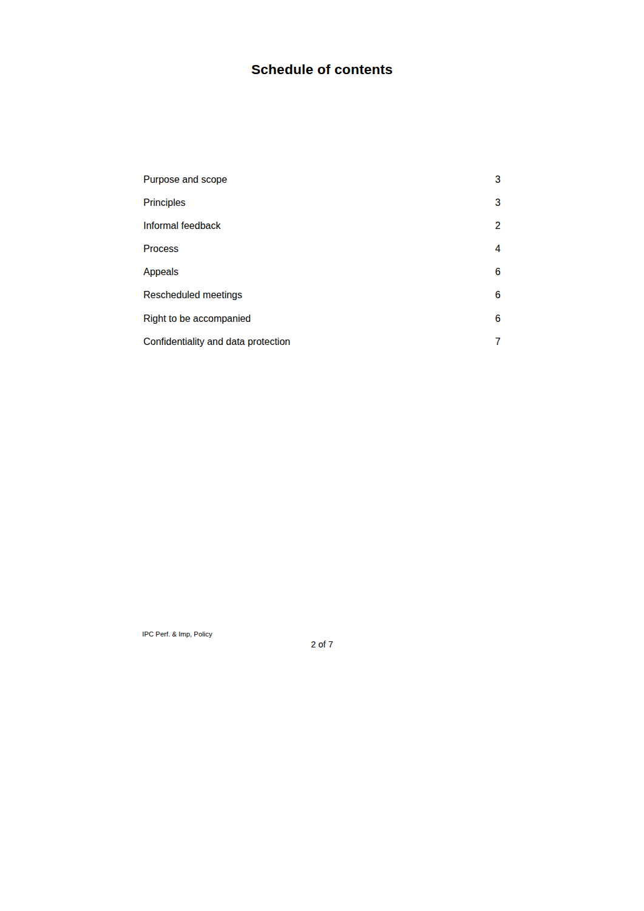Schedule of contents
| Purpose and scope | 3 |
| Principles | 3 |
| Informal feedback | 2 |
| Process | 4 |
| Appeals | 6 |
| Rescheduled meetings | 6 |
| Right to be accompanied | 6 |
| Confidentiality and data protection | 7 |
IPC Perf. & Imp, Policy
2 of 7